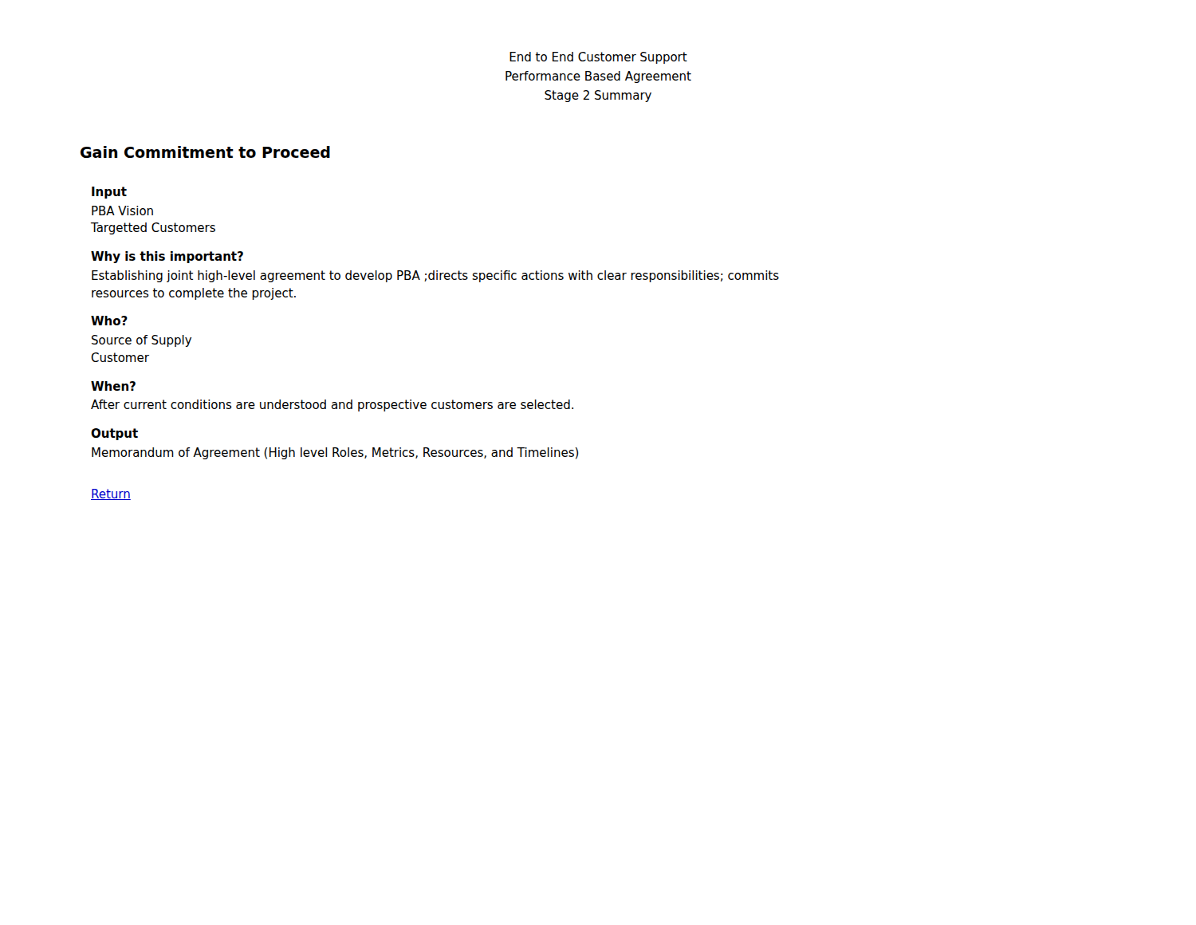End to End Customer Support
Performance Based Agreement
Stage 2 Summary
Gain Commitment to Proceed
Input
PBA Vision
Targetted Customers
Why is this important?
Establishing joint high-level agreement to develop PBA ;directs specific actions with clear responsibilities; commits resources to complete the project.
Who?
Source of Supply
Customer
When?
After current conditions are understood and prospective customers are selected.
Output
Memorandum of Agreement (High level Roles, Metrics, Resources, and Timelines)
Return